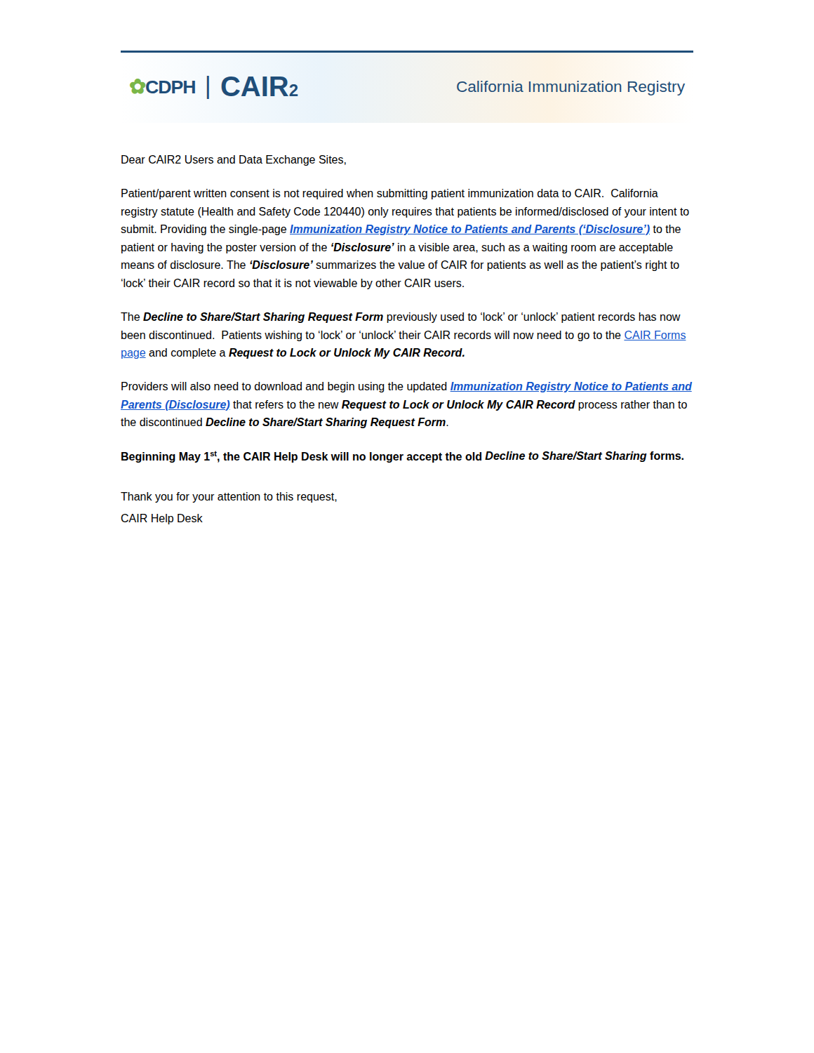✿CDPH | CAIR2
California Immunization Registry
Dear CAIR2 Users and Data Exchange Sites,
Patient/parent written consent is not required when submitting patient immunization data to CAIR. California registry statute (Health and Safety Code 120440) only requires that patients be informed/disclosed of your intent to submit. Providing the single-page Immunization Registry Notice to Patients and Parents (‘Disclosure’) to the patient or having the poster version of the ‘Disclosure’ in a visible area, such as a waiting room are acceptable means of disclosure. The ‘Disclosure’ summarizes the value of CAIR for patients as well as the patient’s right to ‘lock’ their CAIR record so that it is not viewable by other CAIR users.
The Decline to Share/Start Sharing Request Form previously used to ‘lock’ or ‘unlock’ patient records has now been discontinued. Patients wishing to ‘lock’ or ‘unlock’ their CAIR records will now need to go to the CAIR Forms page and complete a Request to Lock or Unlock My CAIR Record.
Providers will also need to download and begin using the updated Immunization Registry Notice to Patients and Parents (Disclosure) that refers to the new Request to Lock or Unlock My CAIR Record process rather than to the discontinued Decline to Share/Start Sharing Request Form.
Beginning May 1st, the CAIR Help Desk will no longer accept the old Decline to Share/Start Sharing forms.
Thank you for your attention to this request,
CAIR Help Desk